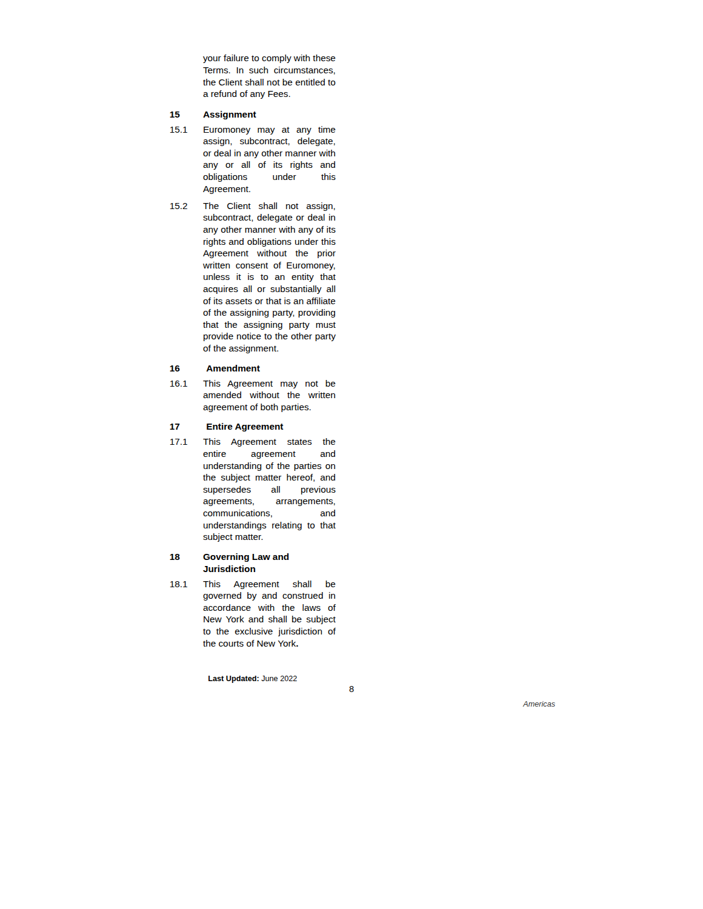your failure to comply with these Terms. In such circumstances, the Client shall not be entitled to a refund of any Fees.
15 Assignment
15.1 Euromoney may at any time assign, subcontract, delegate, or deal in any other manner with any or all of its rights and obligations under this Agreement.
15.2 The Client shall not assign, subcontract, delegate or deal in any other manner with any of its rights and obligations under this Agreement without the prior written consent of Euromoney, unless it is to an entity that acquires all or substantially all of its assets or that is an affiliate of the assigning party, providing that the assigning party must provide notice to the other party of the assignment.
16 Amendment
16.1 This Agreement may not be amended without the written agreement of both parties.
17 Entire Agreement
17.1 This Agreement states the entire agreement and understanding of the parties on the subject matter hereof, and supersedes all previous agreements, arrangements, communications, and understandings relating to that subject matter.
18 Governing Law and Jurisdiction
18.1 This Agreement shall be governed by and construed in accordance with the laws of New York and shall be subject to the exclusive jurisdiction of the courts of New York.
Last Updated: June 2022
8
Americas